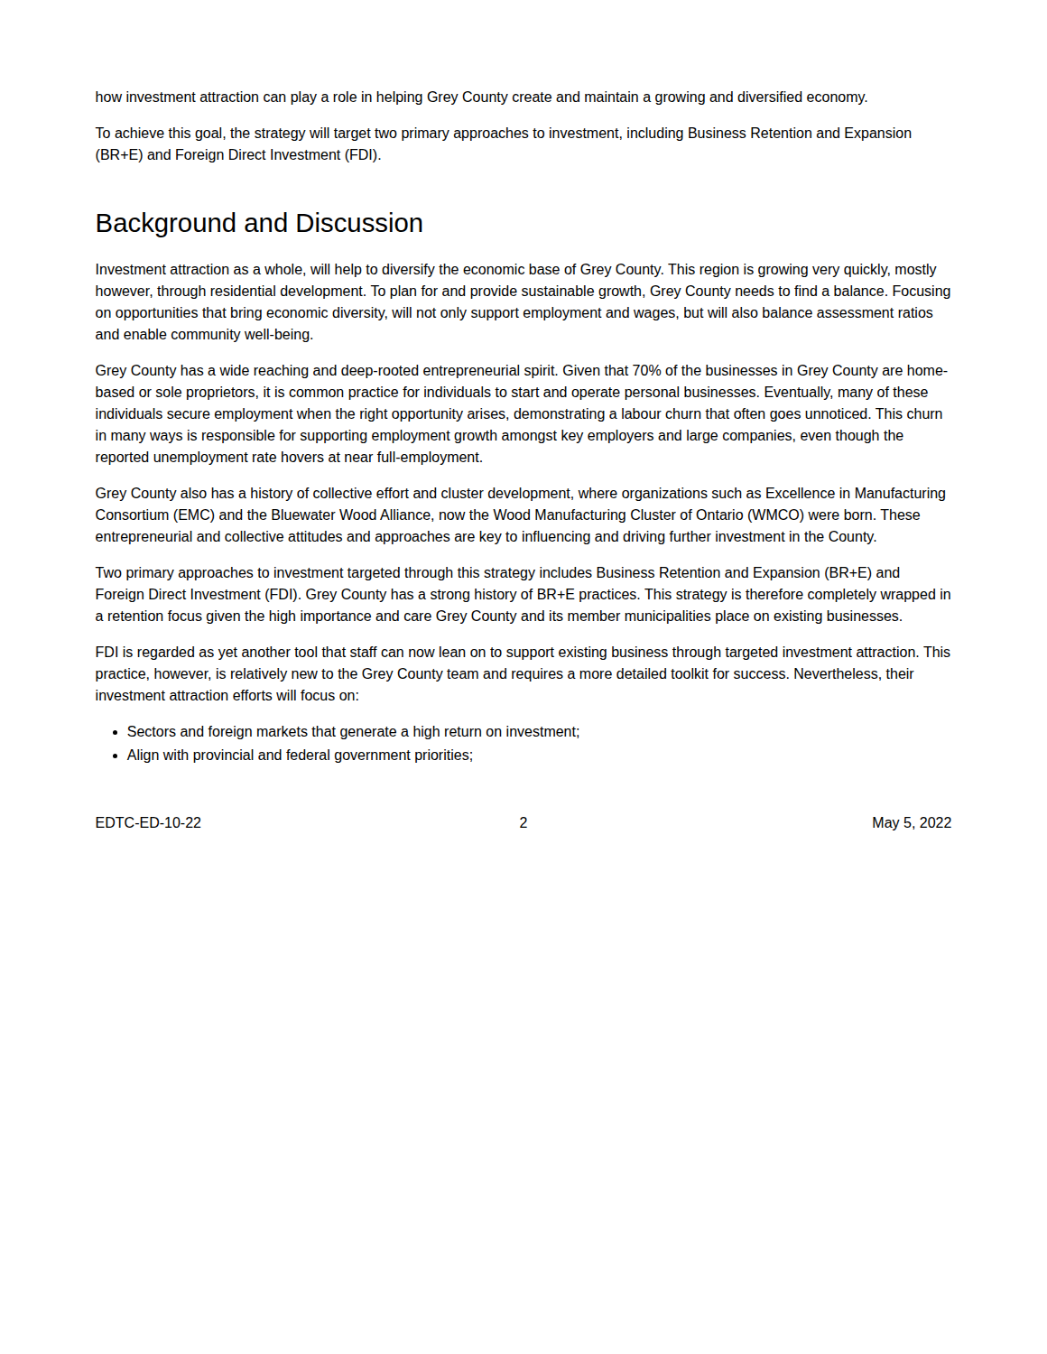how investment attraction can play a role in helping Grey County create and maintain a growing and diversified economy.
To achieve this goal, the strategy will target two primary approaches to investment, including Business Retention and Expansion (BR+E) and Foreign Direct Investment (FDI).
Background and Discussion
Investment attraction as a whole, will help to diversify the economic base of Grey County. This region is growing very quickly, mostly however, through residential development. To plan for and provide sustainable growth, Grey County needs to find a balance. Focusing on opportunities that bring economic diversity, will not only support employment and wages, but will also balance assessment ratios and enable community well-being.
Grey County has a wide reaching and deep-rooted entrepreneurial spirit. Given that 70% of the businesses in Grey County are home-based or sole proprietors, it is common practice for individuals to start and operate personal businesses. Eventually, many of these individuals secure employment when the right opportunity arises, demonstrating a labour churn that often goes unnoticed. This churn in many ways is responsible for supporting employment growth amongst key employers and large companies, even though the reported unemployment rate hovers at near full-employment.
Grey County also has a history of collective effort and cluster development, where organizations such as Excellence in Manufacturing Consortium (EMC) and the Bluewater Wood Alliance, now the Wood Manufacturing Cluster of Ontario (WMCO) were born. These entrepreneurial and collective attitudes and approaches are key to influencing and driving further investment in the County.
Two primary approaches to investment targeted through this strategy includes Business Retention and Expansion (BR+E) and Foreign Direct Investment (FDI). Grey County has a strong history of BR+E practices. This strategy is therefore completely wrapped in a retention focus given the high importance and care Grey County and its member municipalities place on existing businesses.
FDI is regarded as yet another tool that staff can now lean on to support existing business through targeted investment attraction. This practice, however, is relatively new to the Grey County team and requires a more detailed toolkit for success. Nevertheless, their investment attraction efforts will focus on:
Sectors and foreign markets that generate a high return on investment;
Align with provincial and federal government priorities;
EDTC-ED-10-22 2 May 5, 2022